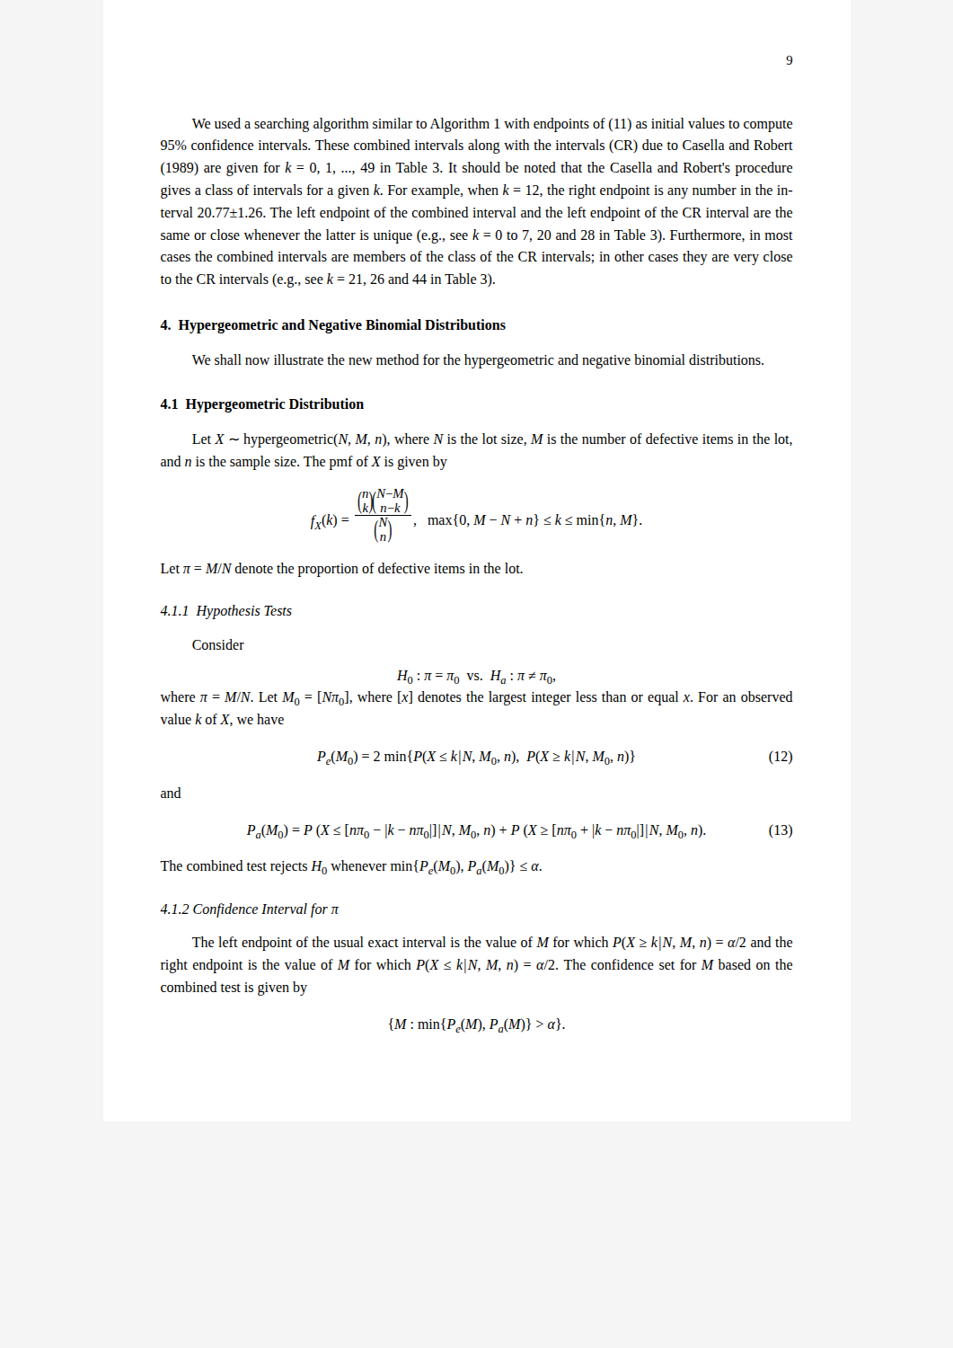9
We used a searching algorithm similar to Algorithm 1 with endpoints of (11) as initial values to compute 95% confidence intervals. These combined intervals along with the intervals (CR) due to Casella and Robert (1989) are given for k = 0, 1, ..., 49 in Table 3. It should be noted that the Casella and Robert's procedure gives a class of intervals for a given k. For example, when k = 12, the right endpoint is any number in the interval 20.77±1.26. The left endpoint of the combined interval and the left endpoint of the CR interval are the same or close whenever the latter is unique (e.g., see k = 0 to 7, 20 and 28 in Table 3). Furthermore, in most cases the combined intervals are members of the class of the CR intervals; in other cases they are very close to the CR intervals (e.g., see k = 21, 26 and 44 in Table 3).
4. Hypergeometric and Negative Binomial Distributions
We shall now illustrate the new method for the hypergeometric and negative binomial distributions.
4.1 Hypergeometric Distribution
Let X ∼ hypergeometric(N, M, n), where N is the lot size, M is the number of defective items in the lot, and n is the sample size. The pmf of X is given by
fX(k) = nk N−M n−k Nn , max{0, M − N + n} ≤ k ≤ min{n, M}.
Let π = M/N denote the proportion of defective items in the lot.
4.1.1 Hypothesis Tests
Consider
H0 : π = π0 vs. Ha : π ≠ π0,
where π = M/N. Let M0 = [Nπ0], where [x] denotes the largest integer less than or equal x. For an observed value k of X, we have
Pe(M0) = 2 min{P(X ≤ k|N, M0, n), P(X ≥ k|N, M0, n)} (12)
and
Pa(M0) = P (X ≤ [nπ0 − |k − nπ0|]|N, M0, n) + P (X ≥ [nπ0 + |k − nπ0|]|N, M0, n). (13)
The combined test rejects H0 whenever min{Pe(M0), Pa(M0)} ≤ α.
4.1.2 Confidence Interval for π
The left endpoint of the usual exact interval is the value of M for which P(X ≥ k|N, M, n) = α/2 and the right endpoint is the value of M for which P(X ≤ k|N, M, n) = α/2. The confidence set for M based on the combined test is given by
{M : min{Pe(M), Pa(M)} > α}.